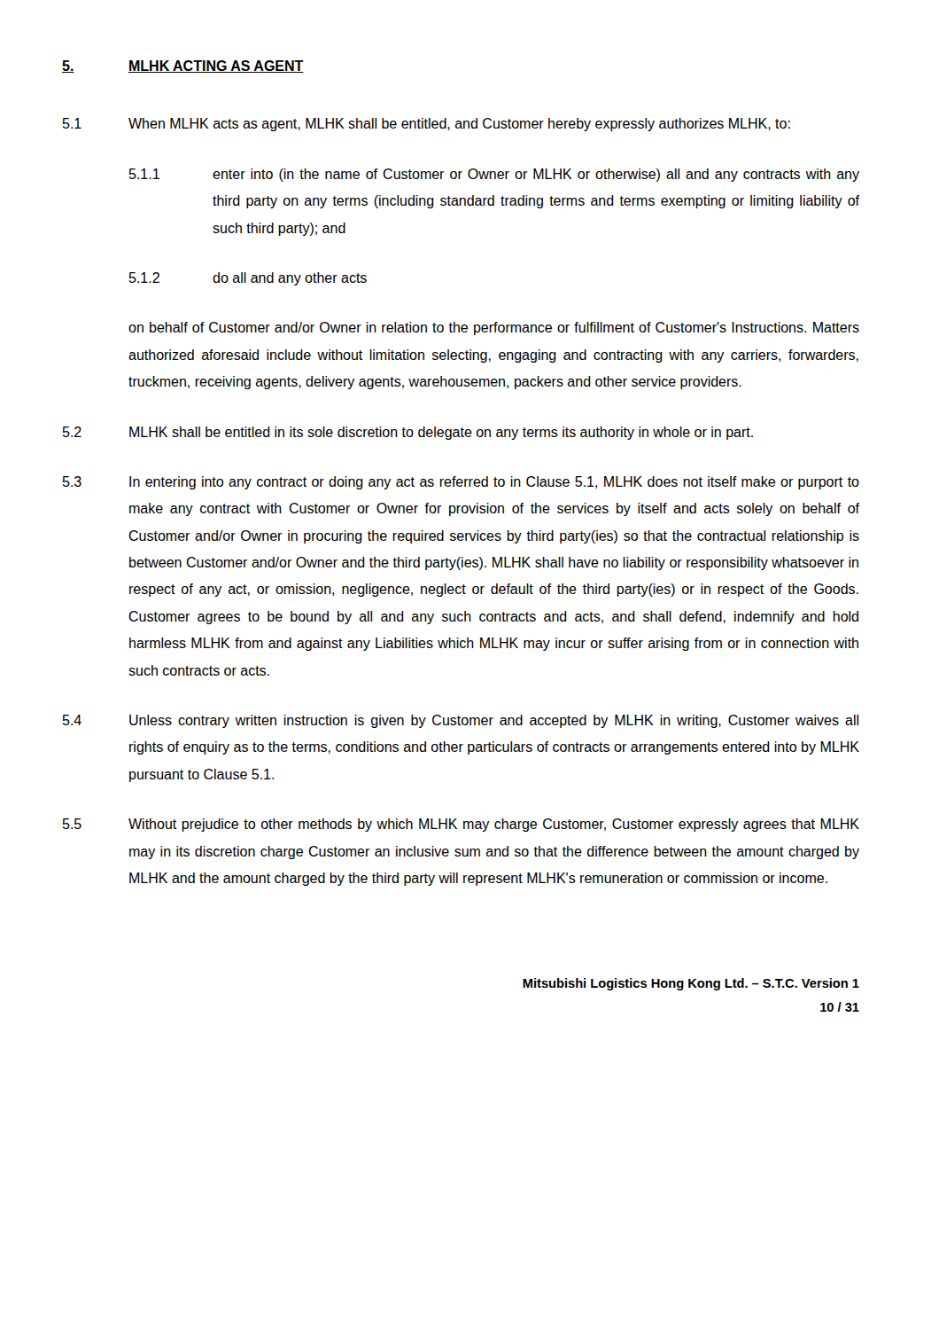5. MLHK ACTING AS AGENT
5.1
When MLHK acts as agent, MLHK shall be entitled, and Customer hereby expressly authorizes MLHK, to:
5.1.1
enter into (in the name of Customer or Owner or MLHK or otherwise) all and any contracts with any third party on any terms (including standard trading terms and terms exempting or limiting liability of such third party); and
5.1.2
do all and any other acts
on behalf of Customer and/or Owner in relation to the performance or fulfillment of Customer's Instructions. Matters authorized aforesaid include without limitation selecting, engaging and contracting with any carriers, forwarders, truckmen, receiving agents, delivery agents, warehousemen, packers and other service providers.
5.2
MLHK shall be entitled in its sole discretion to delegate on any terms its authority in whole or in part.
5.3
In entering into any contract or doing any act as referred to in Clause 5.1, MLHK does not itself make or purport to make any contract with Customer or Owner for provision of the services by itself and acts solely on behalf of Customer and/or Owner in procuring the required services by third party(ies) so that the contractual relationship is between Customer and/or Owner and the third party(ies). MLHK shall have no liability or responsibility whatsoever in respect of any act, or omission, negligence, neglect or default of the third party(ies) or in respect of the Goods. Customer agrees to be bound by all and any such contracts and acts, and shall defend, indemnify and hold harmless MLHK from and against any Liabilities which MLHK may incur or suffer arising from or in connection with such contracts or acts.
5.4
Unless contrary written instruction is given by Customer and accepted by MLHK in writing, Customer waives all rights of enquiry as to the terms, conditions and other particulars of contracts or arrangements entered into by MLHK pursuant to Clause 5.1.
5.5
Without prejudice to other methods by which MLHK may charge Customer, Customer expressly agrees that MLHK may in its discretion charge Customer an inclusive sum and so that the difference between the amount charged by MLHK and the amount charged by the third party will represent MLHK's remuneration or commission or income.
Mitsubishi Logistics Hong Kong Ltd. – S.T.C. Version 1
10 / 31